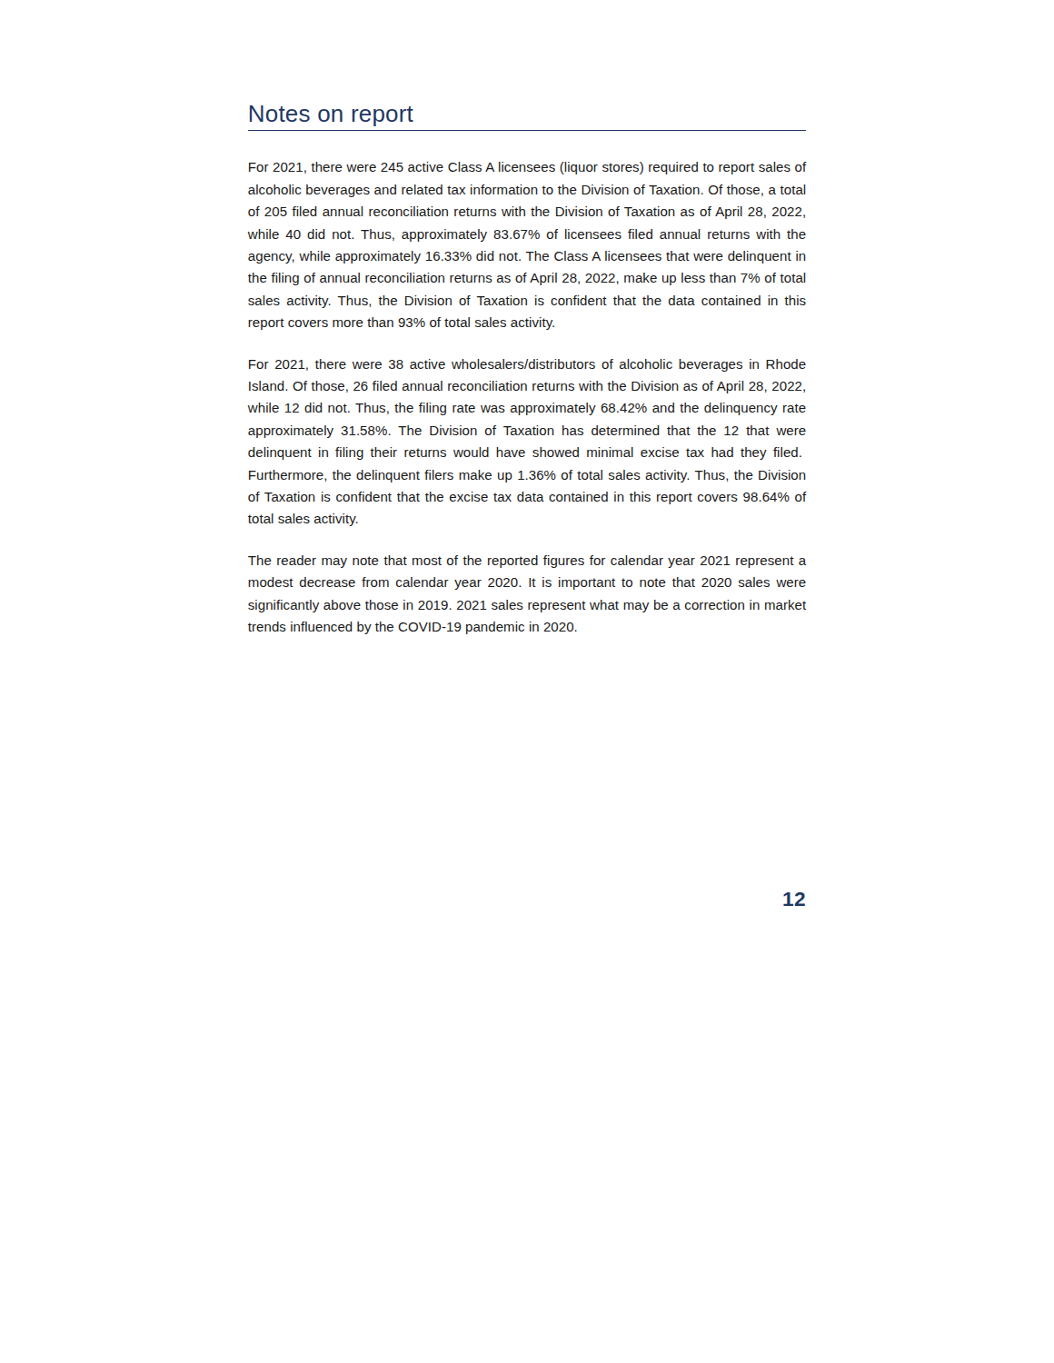Notes on report
For 2021, there were 245 active Class A licensees (liquor stores) required to report sales of alcoholic beverages and related tax information to the Division of Taxation. Of those, a total of 205 filed annual reconciliation returns with the Division of Taxation as of April 28, 2022, while 40 did not. Thus, approximately 83.67% of licensees filed annual returns with the agency, while approximately 16.33% did not. The Class A licensees that were delinquent in the filing of annual reconciliation returns as of April 28, 2022, make up less than 7% of total sales activity. Thus, the Division of Taxation is confident that the data contained in this report covers more than 93% of total sales activity.
For 2021, there were 38 active wholesalers/distributors of alcoholic beverages in Rhode Island. Of those, 26 filed annual reconciliation returns with the Division as of April 28, 2022, while 12 did not. Thus, the filing rate was approximately 68.42% and the delinquency rate approximately 31.58%. The Division of Taxation has determined that the 12 that were delinquent in filing their returns would have showed minimal excise tax had they filed. Furthermore, the delinquent filers make up 1.36% of total sales activity. Thus, the Division of Taxation is confident that the excise tax data contained in this report covers 98.64% of total sales activity.
The reader may note that most of the reported figures for calendar year 2021 represent a modest decrease from calendar year 2020. It is important to note that 2020 sales were significantly above those in 2019. 2021 sales represent what may be a correction in market trends influenced by the COVID-19 pandemic in 2020.
12